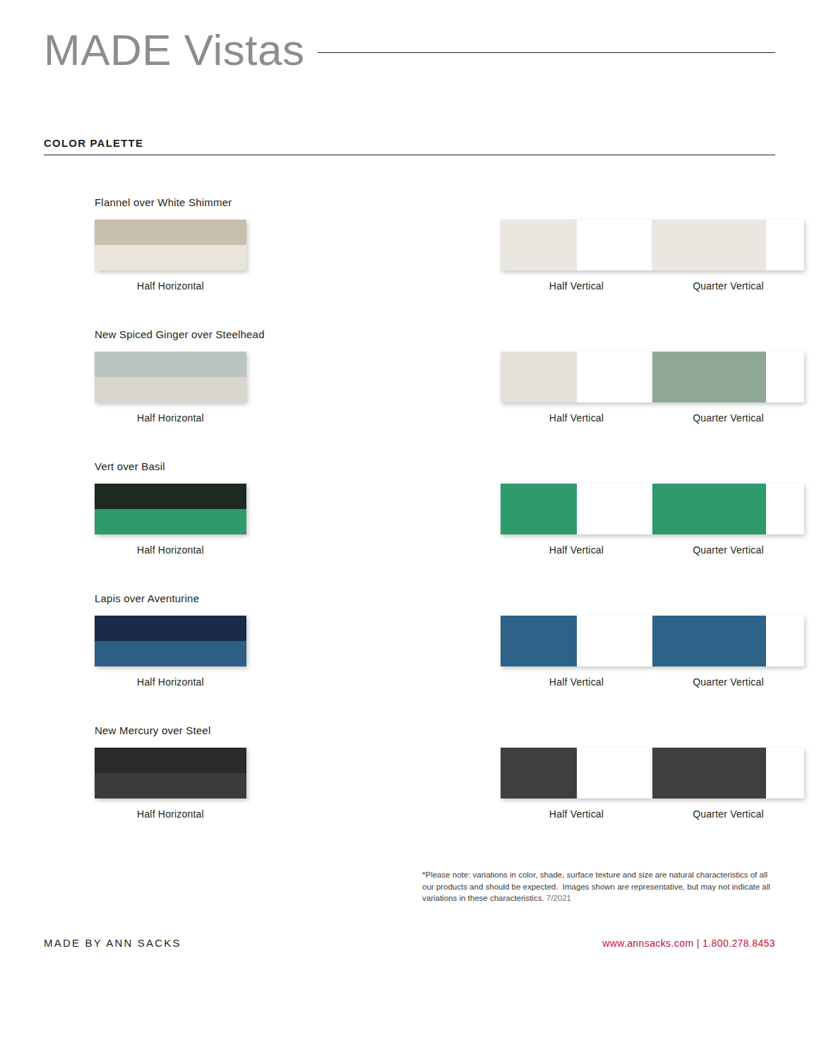MADE Vistas
Color Palette
Flannel over White Shimmer
Half Horizontal
Half Vertical
Quarter Vertical
New Spiced Ginger over Steelhead
Half Horizontal
Half Vertical
Quarter Vertical
Vert over Basil
Half Horizontal
Half Vertical
Quarter Vertical
Lapis over Aventurine
Half Horizontal
Half Vertical
Quarter Vertical
New Mercury over Steel
Half Horizontal
Half Vertical
Quarter Vertical
*Please note: variations in color, shade, surface texture and size are natural characteristics of all our products and should be expected. Images shown are representative, but may not indicate all variations in these characteristics. 7/2021
Made by Ann Sacks
www.annsacks.com | 1.800.278.8453